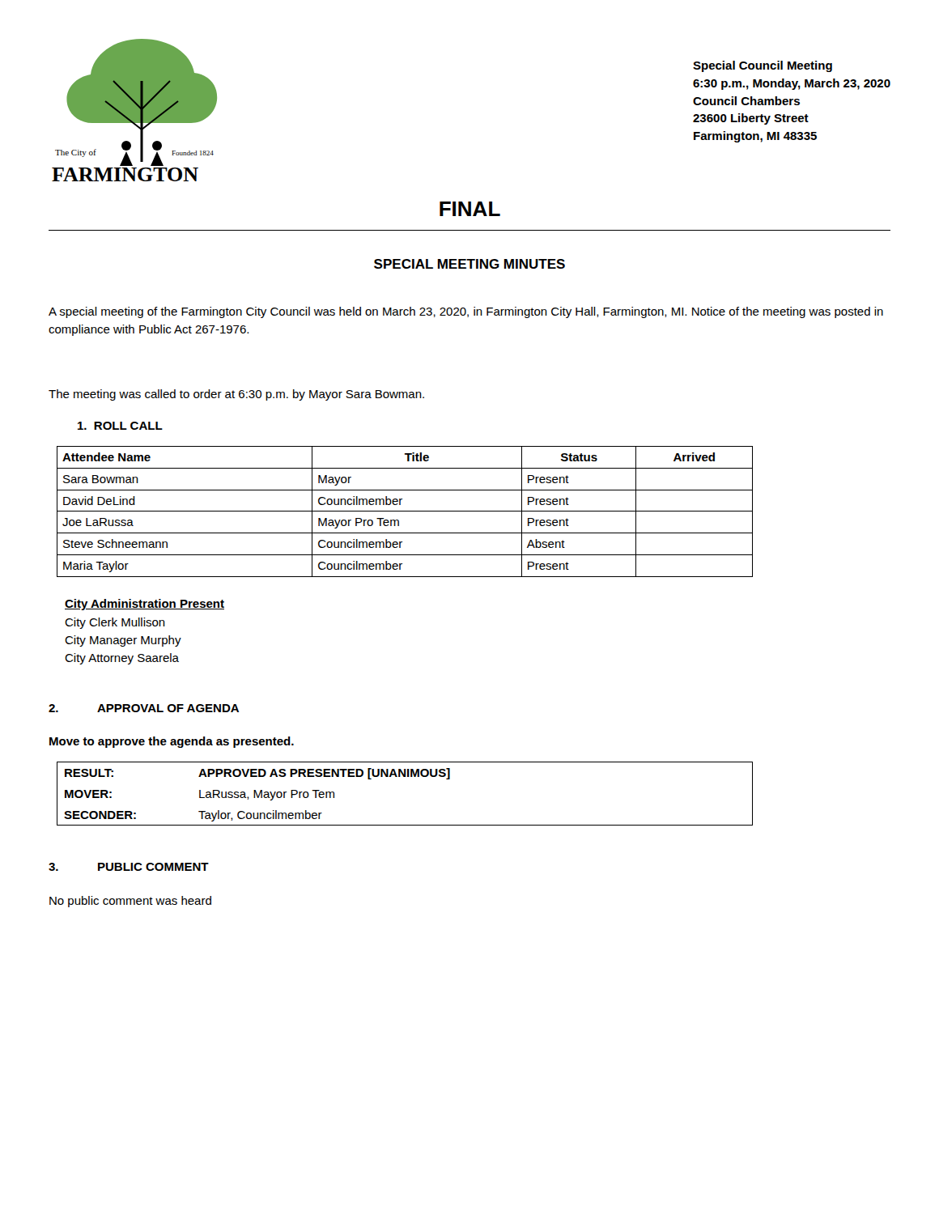The City of Founded 1824 FARMINGTON
Special Council Meeting
6:30 p.m., Monday, March 23, 2020
Council Chambers
23600 Liberty Street
Farmington, MI 48335
FINAL
SPECIAL MEETING MINUTES
A special meeting of the Farmington City Council was held on March 23, 2020, in Farmington City Hall, Farmington, MI. Notice of the meeting was posted in compliance with Public Act 267-1976.
The meeting was called to order at 6:30 p.m. by Mayor Sara Bowman.
1. ROLL CALL
| Attendee Name | Title | Status | Arrived |
| --- | --- | --- | --- |
| Sara Bowman | Mayor | Present | |
| David DeLind | Councilmember | Present | |
| Joe LaRussa | Mayor Pro Tem | Present | |
| Steve Schneemann | Councilmember | Absent | |
| Maria Taylor | Councilmember | Present | |
City Administration Present
City Clerk Mullison
City Manager Murphy
City Attorney Saarela
2. APPROVAL OF AGENDA
Move to approve the agenda as presented.
| RESULT: | APPROVED AS PRESENTED [UNANIMOUS] |
| MOVER: | LaRussa, Mayor Pro Tem |
| SECONDER: | Taylor, Councilmember |
3. PUBLIC COMMENT
No public comment was heard